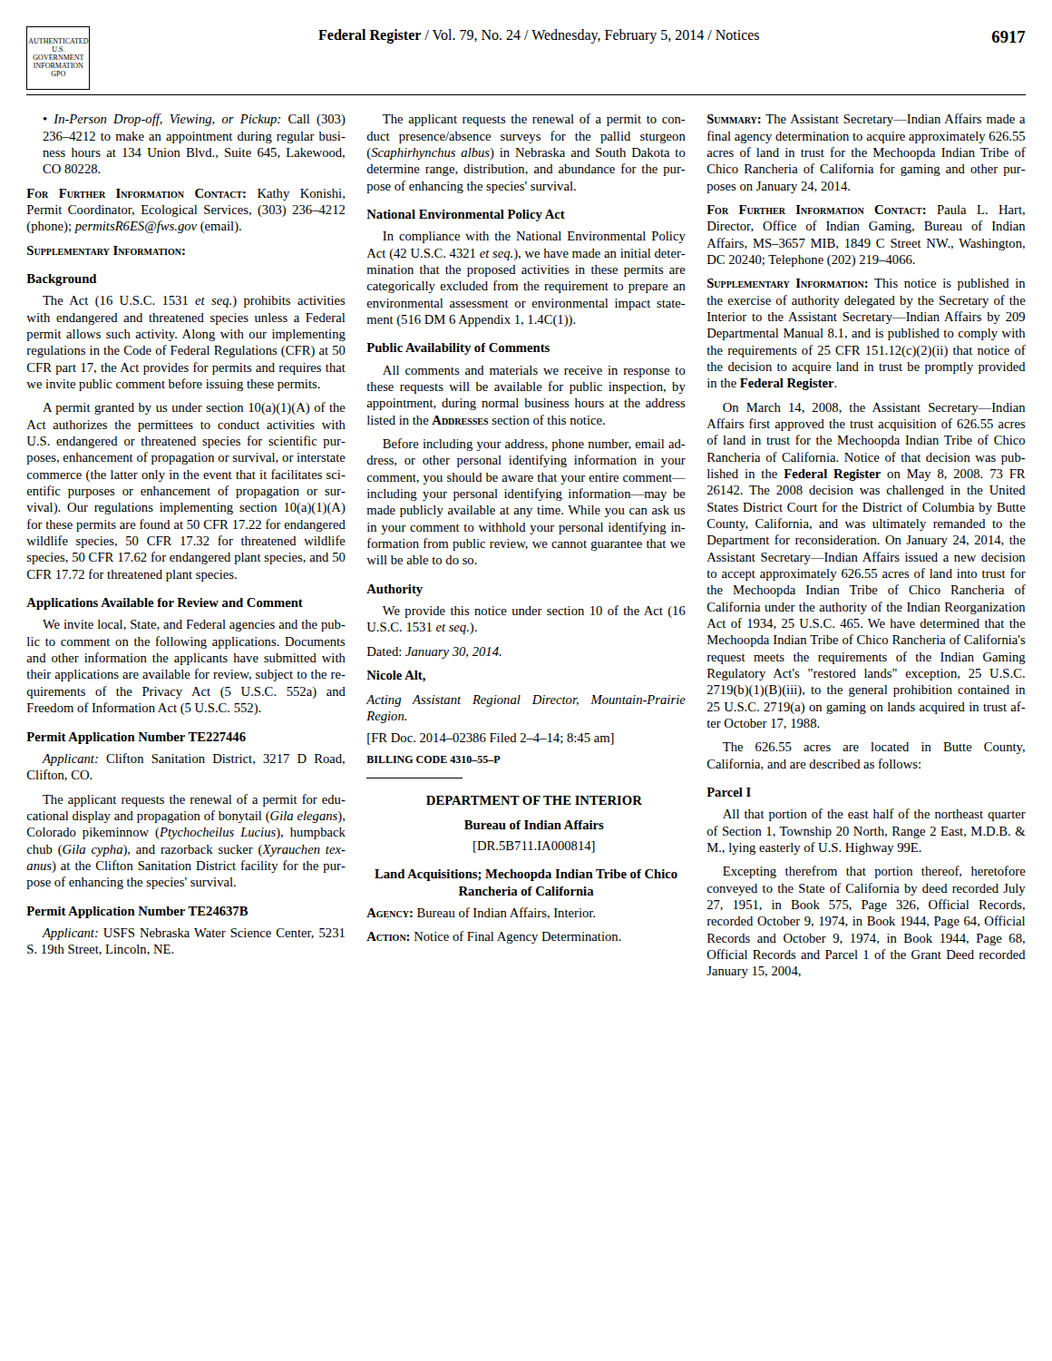AUTHENTICATED
U.S. GOVERNMENT
INFORMATION
GPO
Federal Register / Vol. 79, No. 24 / Wednesday, February 5, 2014 / Notices
6917
In-Person Drop-off, Viewing, or Pickup: Call (303) 236–4212 to make an appointment during regular business hours at 134 Union Blvd., Suite 645, Lakewood, CO 80228.
For Further Information Contact: Kathy Konishi, Permit Coordinator, Ecological Services, (303) 236–4212 (phone); permitsR6ES@fws.gov (email).
Supplementary Information:
Background
The Act (16 U.S.C. 1531 et seq.) prohibits activities with endangered and threatened species unless a Federal permit allows such activity. Along with our implementing regulations in the Code of Federal Regulations (CFR) at 50 CFR part 17, the Act provides for permits and requires that we invite public comment before issuing these permits.
A permit granted by us under section 10(a)(1)(A) of the Act authorizes the permittees to conduct activities with U.S. endangered or threatened species for scientific purposes, enhancement of propagation or survival, or interstate commerce (the latter only in the event that it facilitates scientific purposes or enhancement of propagation or survival). Our regulations implementing section 10(a)(1)(A) for these permits are found at 50 CFR 17.22 for endangered wildlife species, 50 CFR 17.32 for threatened wildlife species, 50 CFR 17.62 for endangered plant species, and 50 CFR 17.72 for threatened plant species.
Applications Available for Review and Comment
We invite local, State, and Federal agencies and the public to comment on the following applications. Documents and other information the applicants have submitted with their applications are available for review, subject to the requirements of the Privacy Act (5 U.S.C. 552a) and Freedom of Information Act (5 U.S.C. 552).
Permit Application Number TE227446
Applicant: Clifton Sanitation District, 3217 D Road, Clifton, CO.
The applicant requests the renewal of a permit for educational display and propagation of bonytail (Gila elegans), Colorado pikeminnow (Ptychocheilus Lucius), humpback chub (Gila cypha), and razorback sucker (Xyrauchen texanus) at the Clifton Sanitation District facility for the purpose of enhancing the species' survival.
Permit Application Number TE24637B
Applicant: USFS Nebraska Water Science Center, 5231 S. 19th Street, Lincoln, NE.
The applicant requests the renewal of a permit to conduct presence/absence surveys for the pallid sturgeon (Scaphirhynchus albus) in Nebraska and South Dakota to determine range, distribution, and abundance for the purpose of enhancing the species' survival.
National Environmental Policy Act
In compliance with the National Environmental Policy Act (42 U.S.C. 4321 et seq.), we have made an initial determination that the proposed activities in these permits are categorically excluded from the requirement to prepare an environmental assessment or environmental impact statement (516 DM 6 Appendix 1, 1.4C(1)).
Public Availability of Comments
All comments and materials we receive in response to these requests will be available for public inspection, by appointment, during normal business hours at the address listed in the Addresses section of this notice.
Before including your address, phone number, email address, or other personal identifying information in your comment, you should be aware that your entire comment—including your personal identifying information—may be made publicly available at any time. While you can ask us in your comment to withhold your personal identifying information from public review, we cannot guarantee that we will be able to do so.
Authority
We provide this notice under section 10 of the Act (16 U.S.C. 1531 et seq.).
Dated: January 30, 2014.
Nicole Alt,
Acting Assistant Regional Director, Mountain-Prairie Region.
[FR Doc. 2014–02386 Filed 2–4–14; 8:45 am]
BILLING CODE 4310–55–P
DEPARTMENT OF THE INTERIOR
Bureau of Indian Affairs
[DR.5B711.IA000814]
Land Acquisitions; Mechoopda Indian Tribe of Chico Rancheria of California
Agency: Bureau of Indian Affairs, Interior.
Action: Notice of Final Agency Determination.
Summary: The Assistant Secretary—Indian Affairs made a final agency determination to acquire approximately 626.55 acres of land in trust for the Mechoopda Indian Tribe of Chico Rancheria of California for gaming and other purposes on January 24, 2014.
For Further Information Contact: Paula L. Hart, Director, Office of Indian Gaming, Bureau of Indian Affairs, MS–3657 MIB, 1849 C Street NW., Washington, DC 20240; Telephone (202) 219–4066.
Supplementary Information: This notice is published in the exercise of authority delegated by the Secretary of the Interior to the Assistant Secretary—Indian Affairs by 209 Departmental Manual 8.1, and is published to comply with the requirements of 25 CFR 151.12(c)(2)(ii) that notice of the decision to acquire land in trust be promptly provided in the Federal Register.
On March 14, 2008, the Assistant Secretary—Indian Affairs first approved the trust acquisition of 626.55 acres of land in trust for the Mechoopda Indian Tribe of Chico Rancheria of California. Notice of that decision was published in the Federal Register on May 8, 2008. 73 FR 26142. The 2008 decision was challenged in the United States District Court for the District of Columbia by Butte County, California, and was ultimately remanded to the Department for reconsideration. On January 24, 2014, the Assistant Secretary—Indian Affairs issued a new decision to accept approximately 626.55 acres of land into trust for the Mechoopda Indian Tribe of Chico Rancheria of California under the authority of the Indian Reorganization Act of 1934, 25 U.S.C. 465. We have determined that the Mechoopda Indian Tribe of Chico Rancheria of California's request meets the requirements of the Indian Gaming Regulatory Act's "restored lands" exception, 25 U.S.C. 2719(b)(1)(B)(iii), to the general prohibition contained in 25 U.S.C. 2719(a) on gaming on lands acquired in trust after October 17, 1988.
The 626.55 acres are located in Butte County, California, and are described as follows:
Parcel I
All that portion of the east half of the northeast quarter of Section 1, Township 20 North, Range 2 East, M.D.B. & M., lying easterly of U.S. Highway 99E.
Excepting therefrom that portion thereof, heretofore conveyed to the State of California by deed recorded July 27, 1951, in Book 575, Page 326, Official Records, recorded October 9, 1974, in Book 1944, Page 64, Official Records and October 9, 1974, in Book 1944, Page 68, Official Records and Parcel 1 of the Grant Deed recorded January 15, 2004,